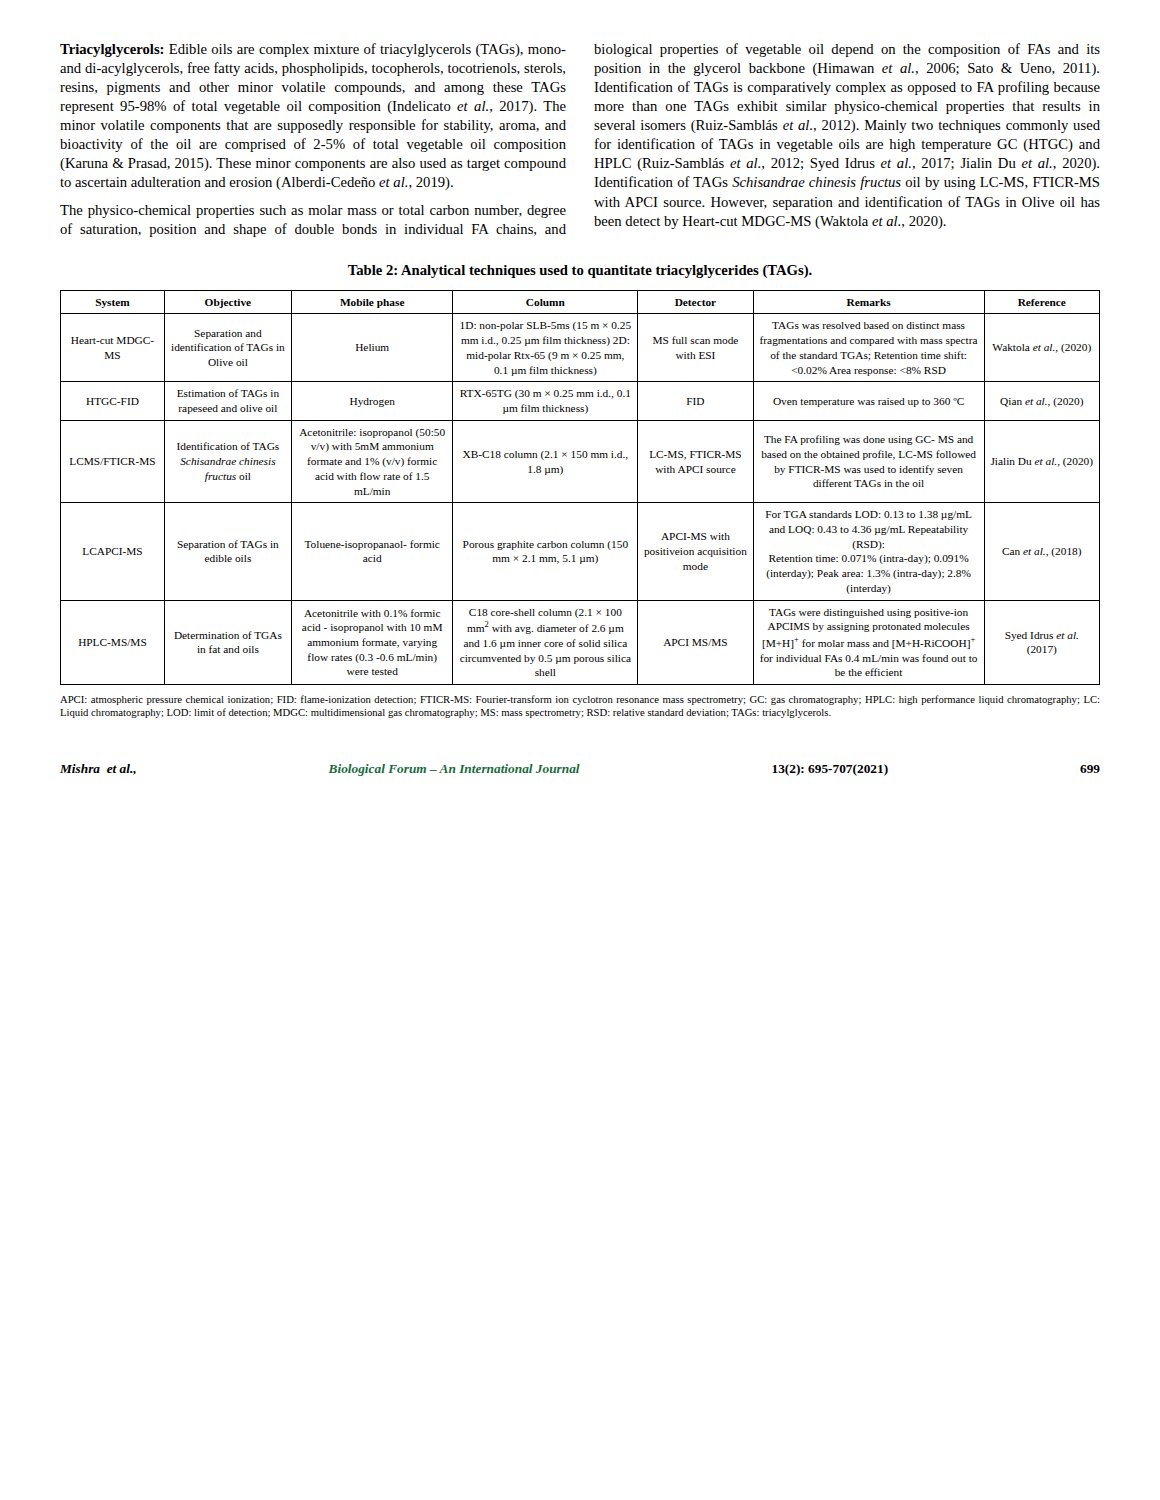Triacylglycerols: Edible oils are complex mixture of triacylglycerols (TAGs), mono- and di-acylglycerols, free fatty acids, phospholipids, tocopherols, tocotrienols, sterols, resins, pigments and other minor volatile compounds, and among these TAGs represent 95-98% of total vegetable oil composition (Indelicato et al., 2017). The minor volatile components that are supposedly responsible for stability, aroma, and bioactivity of the oil are comprised of 2-5% of total vegetable oil composition (Karuna & Prasad, 2015). These minor components are also used as target compound to ascertain adulteration and erosion (Alberdi-Cedeño et al., 2019).
The physico-chemical properties such as molar mass or total carbon number, degree of saturation, position and shape of double bonds in individual FA chains, and biological properties of vegetable oil depend on the composition of FAs and its position in the glycerol backbone (Himawan et al., 2006; Sato & Ueno, 2011). Identification of TAGs is comparatively complex as opposed to FA profiling because more than one TAGs exhibit similar physico-chemical properties that results in several isomers (Ruiz-Samblás et al., 2012). Mainly two techniques commonly used for identification of TAGs in vegetable oils are high temperature GC (HTGC) and HPLC (Ruiz-Samblás et al., 2012; Syed Idrus et al., 2017; Jialin Du et al., 2020). Identification of TAGs Schisandrae chinesis fructus oil by using LC-MS, FTICR-MS with APCI source. However, separation and identification of TAGs in Olive oil has been detect by Heart-cut MDGC-MS (Waktola et al., 2020).
Table 2: Analytical techniques used to quantitate triacylglycerides (TAGs).
| System | Objective | Mobile phase | Column | Detector | Remarks | Reference |
| --- | --- | --- | --- | --- | --- | --- |
| Heart-cut MDGC-MS | Separation and identification of TAGs in Olive oil | Helium | 1D: non-polar SLB-5ms (15 m × 0.25 mm i.d., 0.25 µm film thickness) 2D: mid-polar Rtx-65 (9 m × 0.25 mm, 0.1 µm film thickness) | MS full scan mode with ESI | TAGs was resolved based on distinct mass fragmentations and compared with mass spectra of the standard TGAs; Retention time shift: <0.02% Area response: <8% RSD | Waktola et al. , (2020) |
| HTGC-FID | Estimation of TAGs in rapeseed and olive oil | Hydrogen | RTX-65TG (30 m × 0.25 mm i.d., 0.1 µm film thickness) | FID | Oven temperature was raised up to 360 ºC | Qian et al. , (2020) |
| LCMS/FTICR-MS | Identification of TAGs Schisandrae chinesis fructus oil | Acetonitrile: isopropanol (50:50 v/v) with 5mM ammonium formate and 1% (v/v) formic acid with flow rate of 1.5 mL/min | XB-C18 column (2.1 × 150 mm i.d., 1.8 µm) | LC-MS, FTICR-MS with APCI source | The FA profiling was done using GC- MS and based on the obtained profile, LC-MS followed by FTICR-MS was used to identify seven different TAGs in the oil | Jialin Du et al. , (2020) |
| LCAPCI-MS | Separation of TAGs in edible oils | Toluene-isopropanaol- formic acid | Porous graphite carbon column (150 mm × 2.1 mm, 5.1 µm) | APCI-MS with positiveion acquisition mode | For TGA standards LOD: 0.13 to 1.38 µg/mL and LOQ: 0.43 to 4.36 µg/mL Repeatability (RSD): Retention time: 0.071% (intra-day); 0.091% (interday); Peak area: 1.3% (intra-day); 2.8% (interday) | Can et al. , (2018) |
| HPLC-MS/MS | Determination of TGAs in fat and oils | Acetonitrile with 0.1% formic acid - isopropanol with 10 mM ammonium formate, varying flow rates (0.3 -0.6 mL/min) were tested | C18 core-shell column (2.1 × 100 mm 2 with avg. diameter of 2.6 µm and 1.6 µm inner core of solid silica circumvented by 0.5 µm porous silica shell | APCI MS/MS | TAGs were distinguished using positive-ion APCIMS by assigning protonated molecules [M+H] + for molar mass and [M+H-RiCOOH] + for individual FAs 0.4 mL/min was found out to be the efficient | Syed Idrus et al. (2017) |
APCI: atmospheric pressure chemical ionization; FID: flame-ionization detection; FTICR-MS: Fourier-transform ion cyclotron resonance mass spectrometry; GC: gas chromatography; HPLC: high performance liquid chromatography; LC: Liquid chromatography; LOD: limit of detection; MDGC: multidimensional gas chromatography; MS: mass spectrometry; RSD: relative standard deviation; TAGs: triacylglycerols.
Mishra et al., Biological Forum – An International Journal 13(2): 695-707(2021) 699